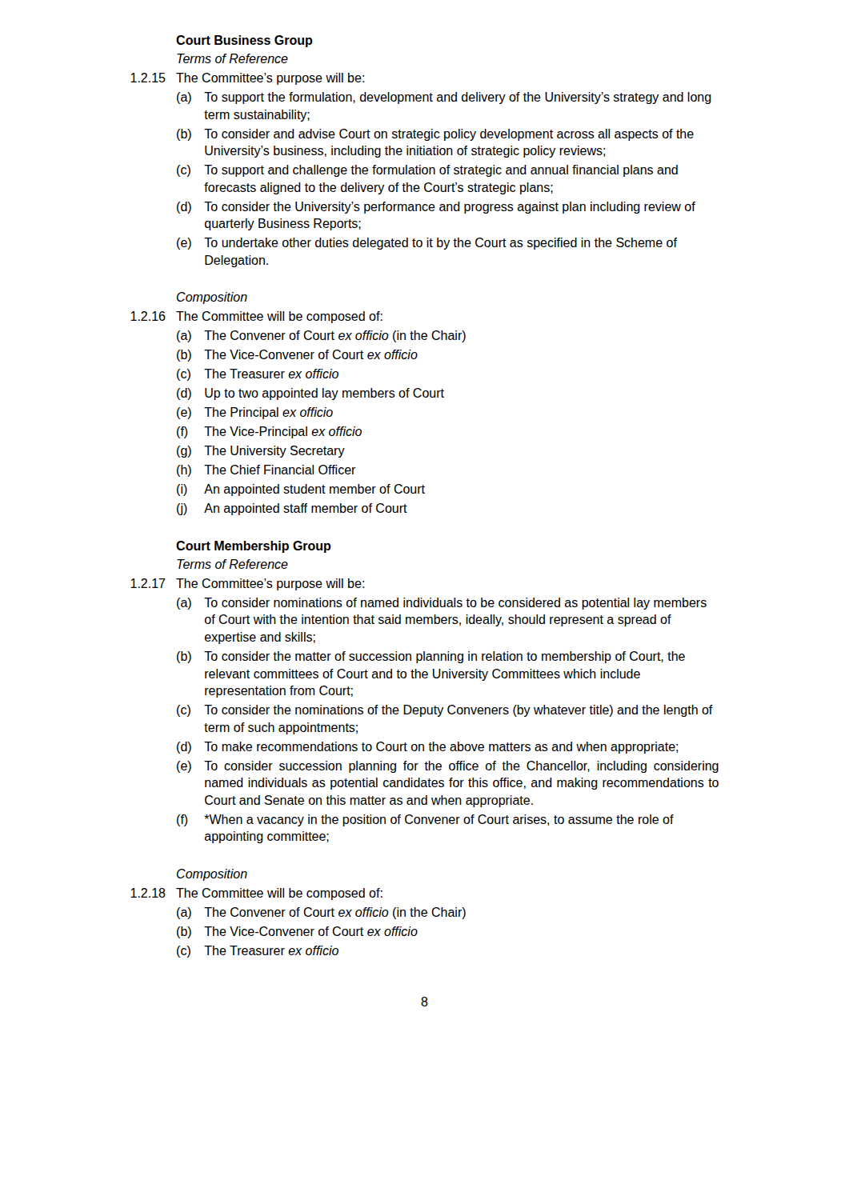Court Business Group
Terms of Reference
1.2.15
The Committee’s purpose will be:
(a) To support the formulation, development and delivery of the University’s strategy and long term sustainability;
(b) To consider and advise Court on strategic policy development across all aspects of the University’s business, including the initiation of strategic policy reviews;
(c) To support and challenge the formulation of strategic and annual financial plans and forecasts aligned to the delivery of the Court’s strategic plans;
(d) To consider the University’s performance and progress against plan including review of quarterly Business Reports;
(e) To undertake other duties delegated to it by the Court as specified in the Scheme of Delegation.
Composition
1.2.16
The Committee will be composed of:
(a) The Convener of Court ex officio (in the Chair)
(b) The Vice-Convener of Court ex officio
(c) The Treasurer ex officio
(d) Up to two appointed lay members of Court
(e) The Principal ex officio
(f) The Vice-Principal ex officio
(g) The University Secretary
(h) The Chief Financial Officer
(i) An appointed student member of Court
(j) An appointed staff member of Court
Court Membership Group
Terms of Reference
1.2.17
The Committee’s purpose will be:
(a) To consider nominations of named individuals to be considered as potential lay members of Court with the intention that said members, ideally, should represent a spread of expertise and skills;
(b) To consider the matter of succession planning in relation to membership of Court, the relevant committees of Court and to the University Committees which include representation from Court;
(c) To consider the nominations of the Deputy Conveners (by whatever title) and the length of term of such appointments;
(d) To make recommendations to Court on the above matters as and when appropriate;
(e) To consider succession planning for the office of the Chancellor, including considering named individuals as potential candidates for this office, and making recommendations to Court and Senate on this matter as and when appropriate.
(f)*When a vacancy in the position of Convener of Court arises, to assume the role of appointing committee;
Composition
1.2.18
The Committee will be composed of:
(a) The Convener of Court ex officio (in the Chair)
(b) The Vice-Convener of Court ex officio
(c) The Treasurer ex officio
8